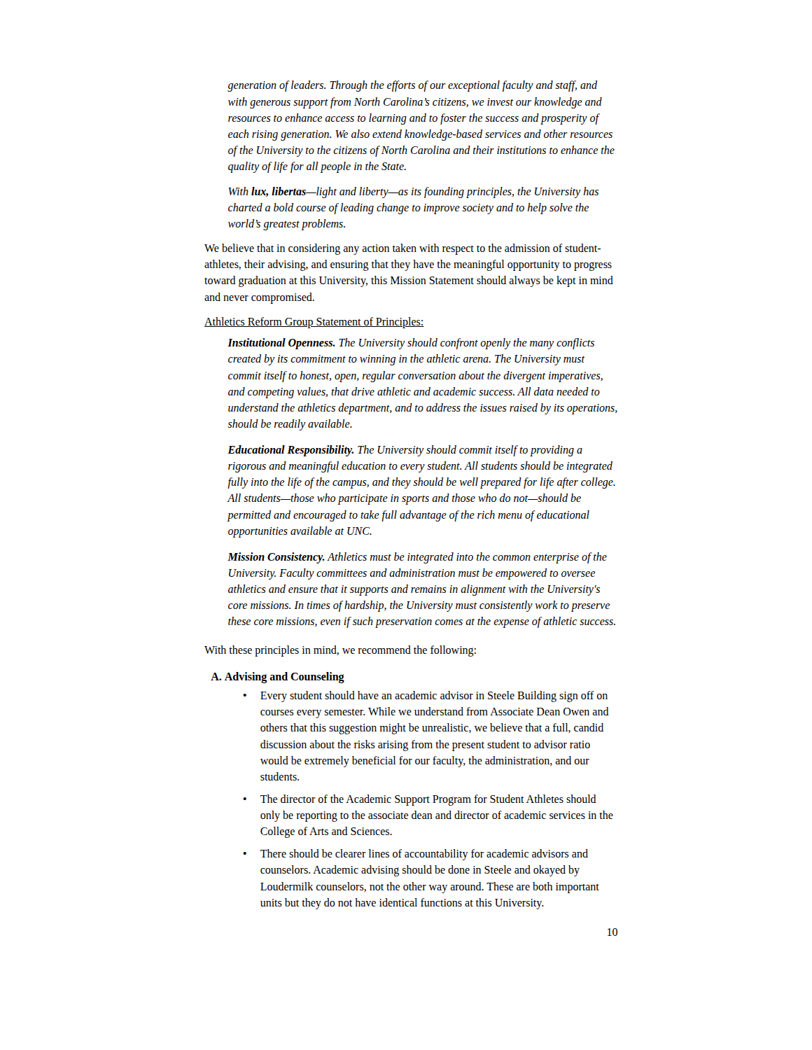generation of leaders. Through the efforts of our exceptional faculty and staff, and with generous support from North Carolina’s citizens, we invest our knowledge and resources to enhance access to learning and to foster the success and prosperity of each rising generation. We also extend knowledge-based services and other resources of the University to the citizens of North Carolina and their institutions to enhance the quality of life for all people in the State.
With lux, libertas—light and liberty—as its founding principles, the University has charted a bold course of leading change to improve society and to help solve the world’s greatest problems.
We believe that in considering any action taken with respect to the admission of student-athletes, their advising, and ensuring that they have the meaningful opportunity to progress toward graduation at this University, this Mission Statement should always be kept in mind and never compromised.
Athletics Reform Group Statement of Principles:
Institutional Openness. The University should confront openly the many conflicts created by its commitment to winning in the athletic arena. The University must commit itself to honest, open, regular conversation about the divergent imperatives, and competing values, that drive athletic and academic success. All data needed to understand the athletics department, and to address the issues raised by its operations, should be readily available.
Educational Responsibility. The University should commit itself to providing a rigorous and meaningful education to every student. All students should be integrated fully into the life of the campus, and they should be well prepared for life after college. All students—those who participate in sports and those who do not—should be permitted and encouraged to take full advantage of the rich menu of educational opportunities available at UNC.
Mission Consistency. Athletics must be integrated into the common enterprise of the University. Faculty committees and administration must be empowered to oversee athletics and ensure that it supports and remains in alignment with the University's core missions. In times of hardship, the University must consistently work to preserve these core missions, even if such preservation comes at the expense of athletic success.
With these principles in mind, we recommend the following:
Advising and Counseling
Every student should have an academic advisor in Steele Building sign off on courses every semester. While we understand from Associate Dean Owen and others that this suggestion might be unrealistic, we believe that a full, candid discussion about the risks arising from the present student to advisor ratio would be extremely beneficial for our faculty, the administration, and our students.
The director of the Academic Support Program for Student Athletes should only be reporting to the associate dean and director of academic services in the College of Arts and Sciences.
There should be clearer lines of accountability for academic advisors and counselors. Academic advising should be done in Steele and okayed by Loudermilk counselors, not the other way around. These are both important units but they do not have identical functions at this University.
10